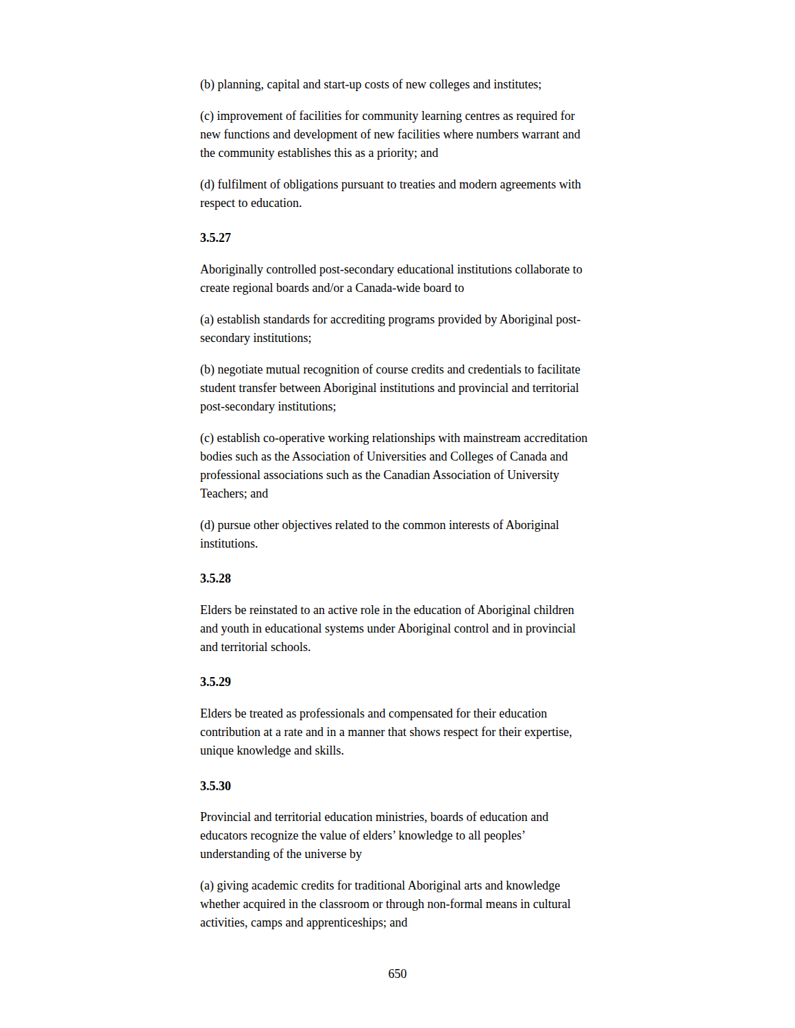(b) planning, capital and start-up costs of new colleges and institutes;
(c) improvement of facilities for community learning centres as required for new functions and development of new facilities where numbers warrant and the community establishes this as a priority; and
(d) fulfilment of obligations pursuant to treaties and modern agreements with respect to education.
3.5.27
Aboriginally controlled post-secondary educational institutions collaborate to create regional boards and/or a Canada-wide board to
(a) establish standards for accrediting programs provided by Aboriginal post-secondary institutions;
(b) negotiate mutual recognition of course credits and credentials to facilitate student transfer between Aboriginal institutions and provincial and territorial post-secondary institutions;
(c) establish co-operative working relationships with mainstream accreditation bodies such as the Association of Universities and Colleges of Canada and professional associations such as the Canadian Association of University Teachers; and
(d) pursue other objectives related to the common interests of Aboriginal institutions.
3.5.28
Elders be reinstated to an active role in the education of Aboriginal children and youth in educational systems under Aboriginal control and in provincial and territorial schools.
3.5.29
Elders be treated as professionals and compensated for their education contribution at a rate and in a manner that shows respect for their expertise, unique knowledge and skills.
3.5.30
Provincial and territorial education ministries, boards of education and educators recognize the value of elders’ knowledge to all peoples’ understanding of the universe by
(a) giving academic credits for traditional Aboriginal arts and knowledge whether acquired in the classroom or through non-formal means in cultural activities, camps and apprenticeships; and
650